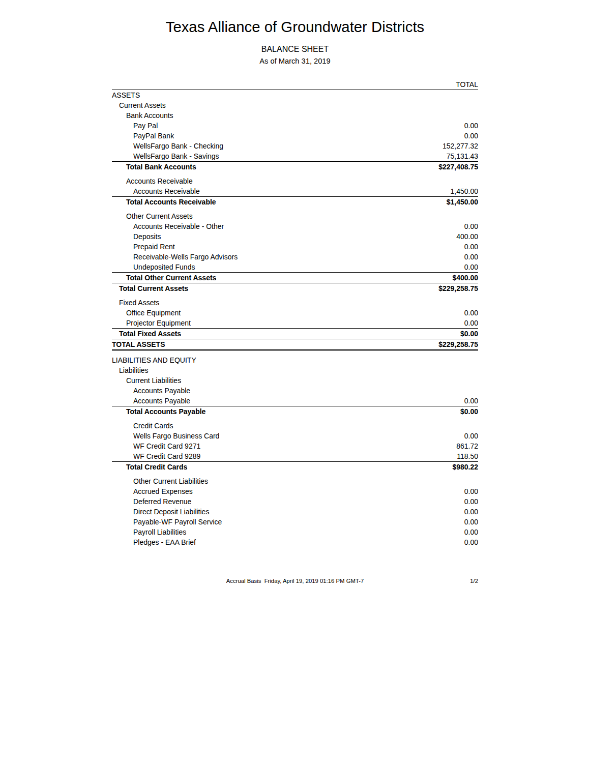Texas Alliance of Groundwater Districts
BALANCE SHEET
As of March 31, 2019
| | TOTAL |
| ASSETS | |
| Current Assets | |
| Bank Accounts | |
| Pay Pal | 0.00 |
| PayPal Bank | 0.00 |
| WellsFargo Bank - Checking | 152,277.32 |
| WellsFargo Bank - Savings | 75,131.43 |
| Total Bank Accounts | $227,408.75 |
| Accounts Receivable | |
| Accounts Receivable | 1,450.00 |
| Total Accounts Receivable | $1,450.00 |
| Other Current Assets | |
| Accounts Receivable - Other | 0.00 |
| Deposits | 400.00 |
| Prepaid Rent | 0.00 |
| Receivable-Wells Fargo Advisors | 0.00 |
| Undeposited Funds | 0.00 |
| Total Other Current Assets | $400.00 |
| Total Current Assets | $229,258.75 |
| Fixed Assets | |
| Office Equipment | 0.00 |
| Projector Equipment | 0.00 |
| Total Fixed Assets | $0.00 |
| TOTAL ASSETS | $229,258.75 |
| LIABILITIES AND EQUITY | |
| Liabilities | |
| Current Liabilities | |
| Accounts Payable | |
| Accounts Payable | 0.00 |
| Total Accounts Payable | $0.00 |
| Credit Cards | |
| Wells Fargo Business Card | 0.00 |
| WF Credit Card 9271 | 861.72 |
| WF Credit Card 9289 | 118.50 |
| Total Credit Cards | $980.22 |
| Other Current Liabilities | |
| Accrued Expenses | 0.00 |
| Deferred Revenue | 0.00 |
| Direct Deposit Liabilities | 0.00 |
| Payable-WF Payroll Service | 0.00 |
| Payroll Liabilities | 0.00 |
| Pledges - EAA Brief | 0.00 |
Accrual Basis Friday, April 19, 2019 01:16 PM GMT-7 1/2